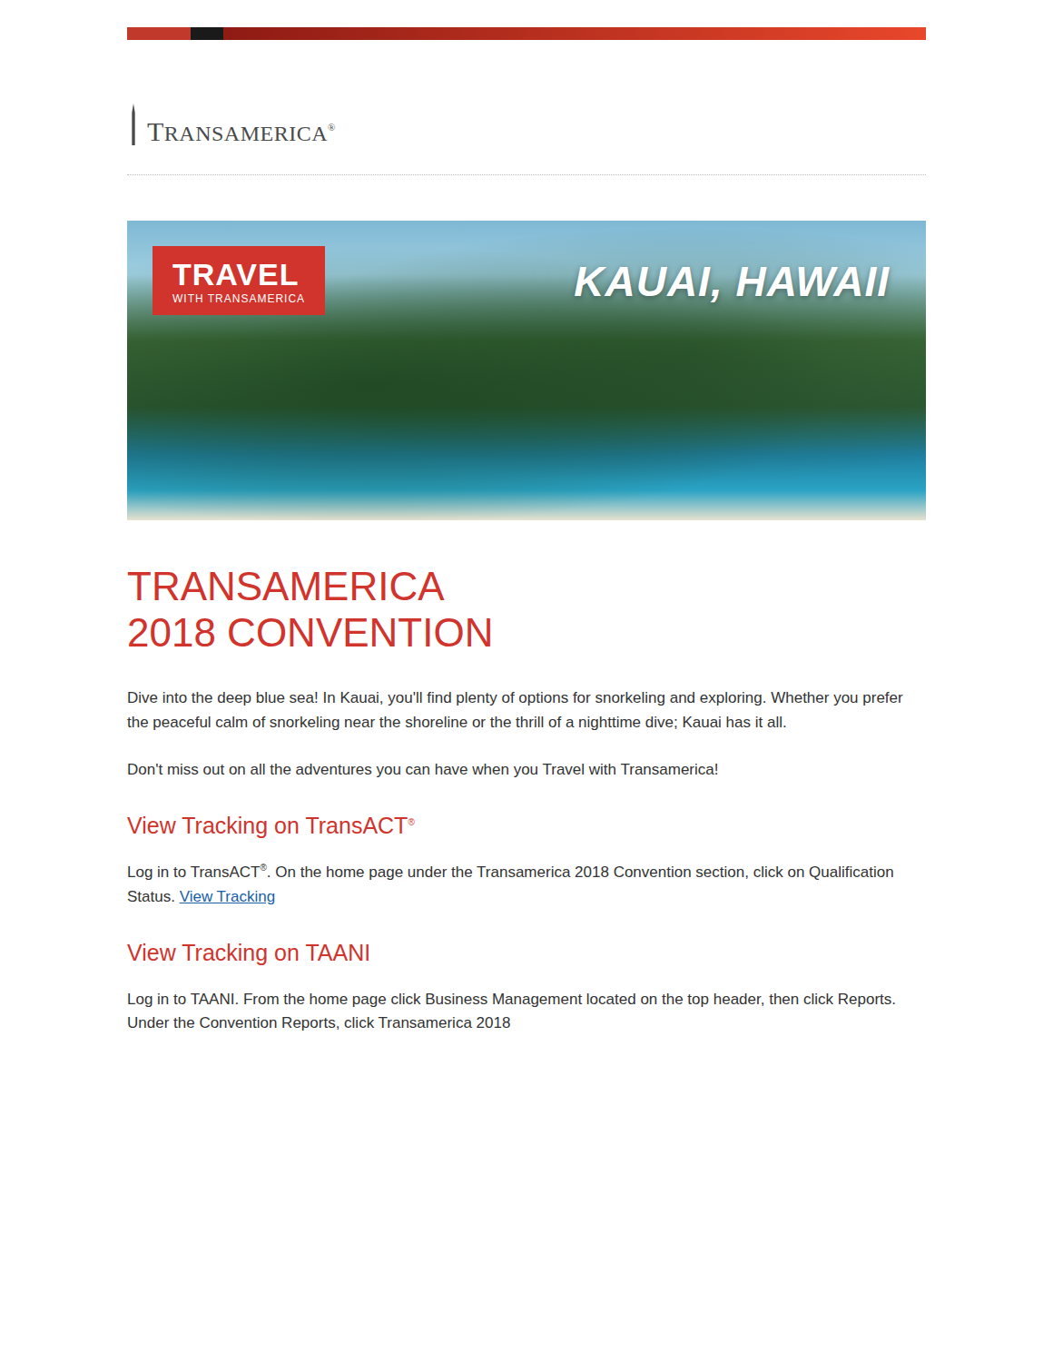TRANSAMERICA®
TRAVEL WITH TRANSAMERICA
KAUAI, HAWAII
TRANSAMERICA
2018 CONVENTION
Dive into the deep blue sea! In Kauai, you'll find plenty of options for snorkeling and exploring. Whether you prefer the peaceful calm of snorkeling near the shoreline or the thrill of a nighttime dive; Kauai has it all.
Don't miss out on all the adventures you can have when you Travel with Transamerica!
View Tracking on TransACT®
Log in to TransACT®. On the home page under the Transamerica 2018 Convention section, click on Qualification Status. View Tracking
View Tracking on TAANI
Log in to TAANI. From the home page click Business Management located on the top header, then click Reports. Under the Convention Reports, click Transamerica 2018